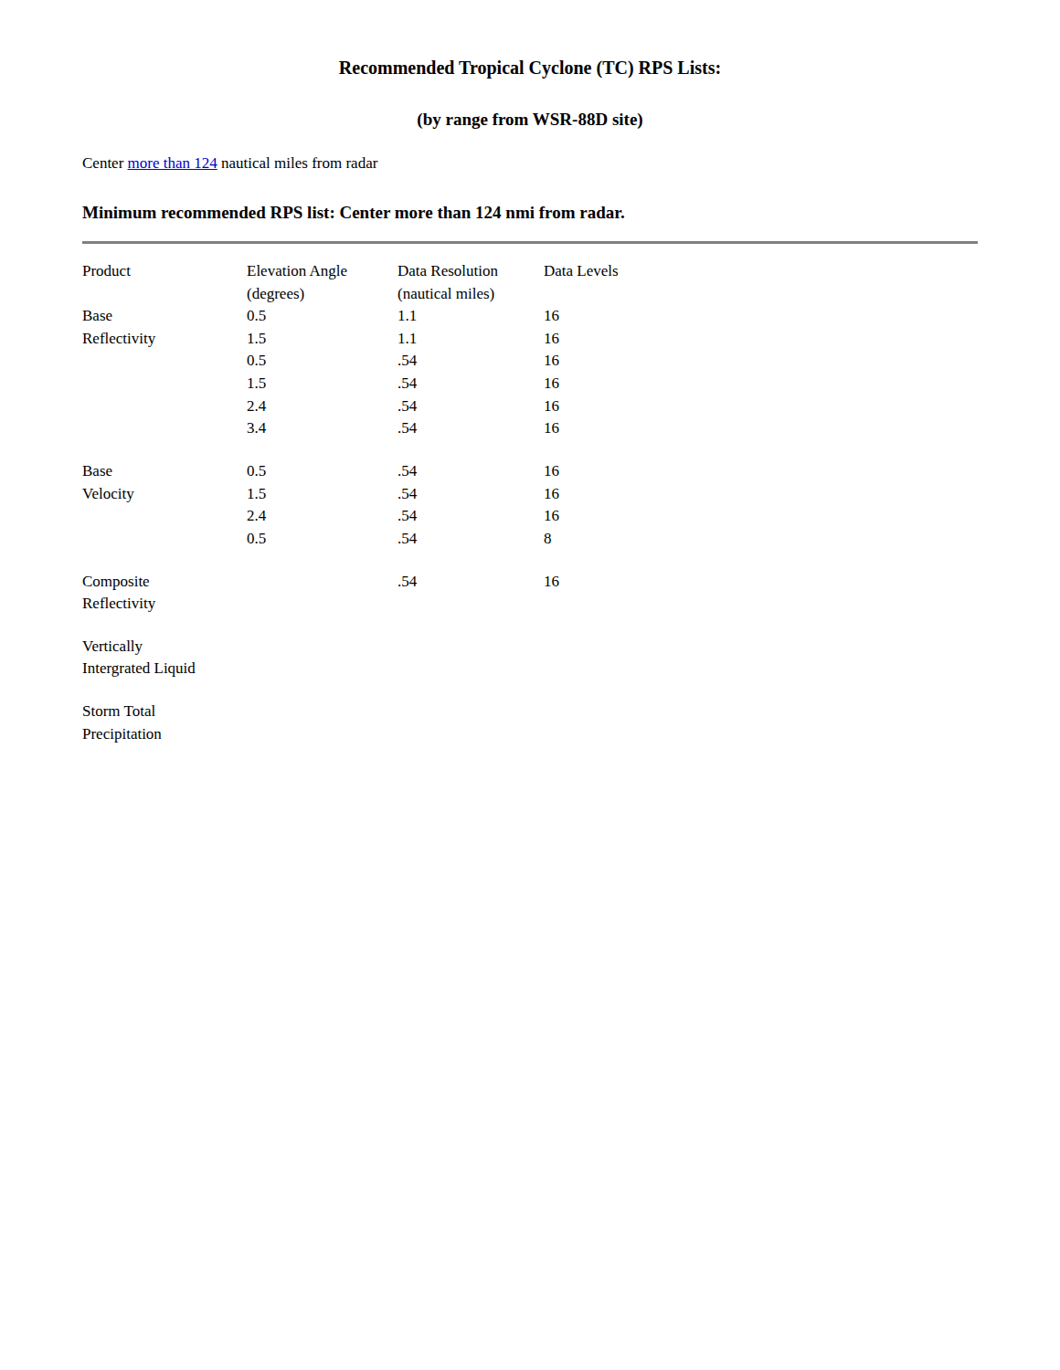Recommended Tropical Cyclone (TC) RPS Lists:
(by range from WSR-88D site)
Center more than 124 nautical miles from radar
Minimum recommended RPS list: Center more than 124 nmi from radar.
| Product | Elevation Angle | Data Resolution | Data Levels |
| | (degrees) | (nautical miles) | |
| Base | 0.5 | 1.1 | 16 |
| Reflectivity | 1.5 | 1.1 | 16 |
| | 0.5 | .54 | 16 |
| | 1.5 | .54 | 16 |
| | 2.4 | .54 | 16 |
| | 3.4 | .54 | 16 |
| Base | 0.5 | .54 | 16 |
| Velocity | 1.5 | .54 | 16 |
| | 2.4 | .54 | 16 |
| | 0.5 | .54 | 8 |
| Composite | | .54 | 16 |
| Reflectivity | | | |
| Vertically | | | |
| Intergrated Liquid | | | |
| Storm Total | | | |
| Precipitation | | | |